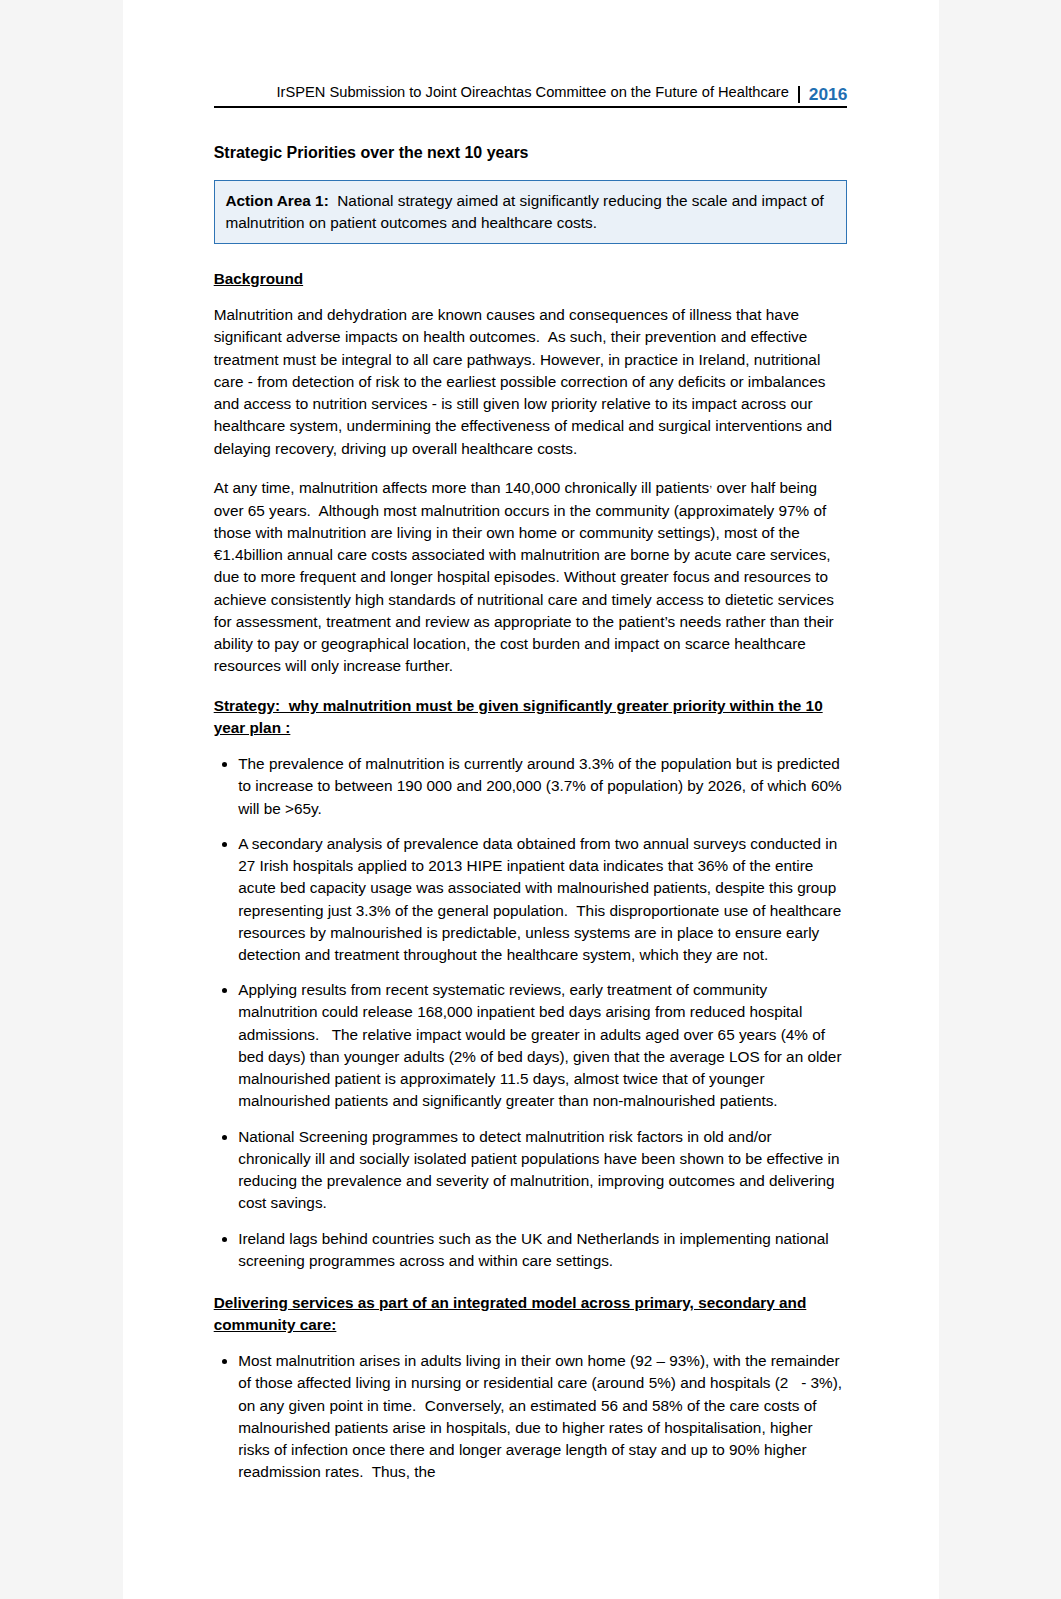IrSPEN Submission to Joint Oireachtas Committee on the Future of Healthcare
2016
Strategic Priorities over the next 10 years
Action Area 1: National strategy aimed at significantly reducing the scale and impact of malnutrition on patient outcomes and healthcare costs.
Background
Malnutrition and dehydration are known causes and consequences of illness that have significant adverse impacts on health outcomes. As such, their prevention and effective treatment must be integral to all care pathways. However, in practice in Ireland, nutritional care - from detection of risk to the earliest possible correction of any deficits or imbalances and access to nutrition services - is still given low priority relative to its impact across our healthcare system, undermining the effectiveness of medical and surgical interventions and delaying recovery, driving up overall healthcare costs.
At any time, malnutrition affects more than 140,000 chronically ill patients, over half being over 65 years. Although most malnutrition occurs in the community (approximately 97% of those with malnutrition are living in their own home or community settings), most of the €1.4billion annual care costs associated with malnutrition are borne by acute care services, due to more frequent and longer hospital episodes. Without greater focus and resources to achieve consistently high standards of nutritional care and timely access to dietetic services for assessment, treatment and review as appropriate to the patient’s needs rather than their ability to pay or geographical location, the cost burden and impact on scarce healthcare resources will only increase further.
Strategy: why malnutrition must be given significantly greater priority within the 10 year plan :
The prevalence of malnutrition is currently around 3.3% of the population but is predicted to increase to between 190 000 and 200,000 (3.7% of population) by 2026, of which 60% will be >65y.
A secondary analysis of prevalence data obtained from two annual surveys conducted in 27 Irish hospitals applied to 2013 HIPE inpatient data indicates that 36% of the entire acute bed capacity usage was associated with malnourished patients, despite this group representing just 3.3% of the general population. This disproportionate use of healthcare resources by malnourished is predictable, unless systems are in place to ensure early detection and treatment throughout the healthcare system, which they are not.
Applying results from recent systematic reviews, early treatment of community malnutrition could release 168,000 inpatient bed days arising from reduced hospital admissions. The relative impact would be greater in adults aged over 65 years (4% of bed days) than younger adults (2% of bed days), given that the average LOS for an older malnourished patient is approximately 11.5 days, almost twice that of younger malnourished patients and significantly greater than non-malnourished patients.
National Screening programmes to detect malnutrition risk factors in old and/or chronically ill and socially isolated patient populations have been shown to be effective in reducing the prevalence and severity of malnutrition, improving outcomes and delivering cost savings.
Ireland lags behind countries such as the UK and Netherlands in implementing national screening programmes across and within care settings.
Delivering services as part of an integrated model across primary, secondary and community care:
Most malnutrition arises in adults living in their own home (92 – 93%), with the remainder of those affected living in nursing or residential care (around 5%) and hospitals (2 - 3%), on any given point in time. Conversely, an estimated 56 and 58% of the care costs of malnourished patients arise in hospitals, due to higher rates of hospitalisation, higher risks of infection once there and longer average length of stay and up to 90% higher readmission rates. Thus, the